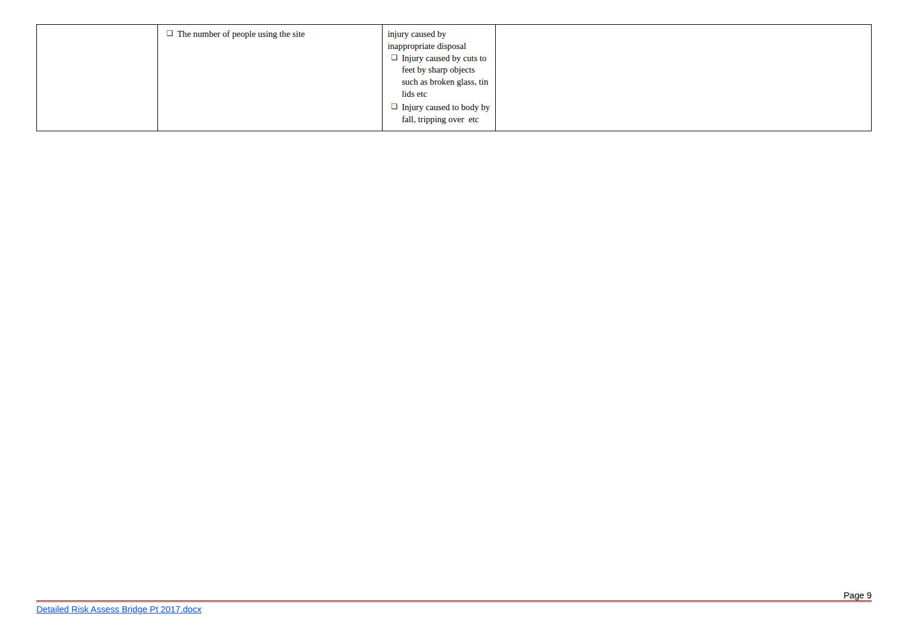| | The number of people using the site | injury caused by inappropriate disposal Injury caused by cuts to feet by sharp objects such as broken glass, tin lids etc Injury caused to body by fall, tripping over etc | |
Page 9
Detailed Risk Assess Bridge Pt 2017.docx